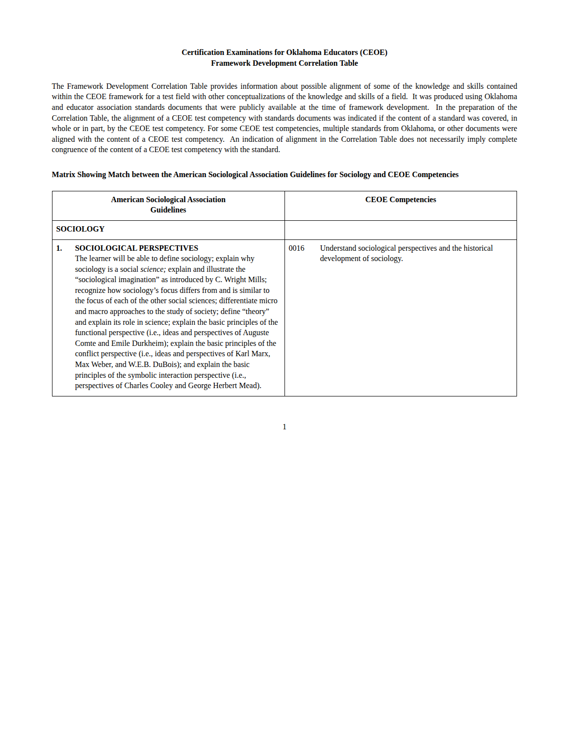Certification Examinations for Oklahoma Educators (CEOE) Framework Development Correlation Table
The Framework Development Correlation Table provides information about possible alignment of some of the knowledge and skills contained within the CEOE framework for a test field with other conceptualizations of the knowledge and skills of a field. It was produced using Oklahoma and educator association standards documents that were publicly available at the time of framework development. In the preparation of the Correlation Table, the alignment of a CEOE test competency with standards documents was indicated if the content of a standard was covered, in whole or in part, by the CEOE test competency. For some CEOE test competencies, multiple standards from Oklahoma, or other documents were aligned with the content of a CEOE test competency. An indication of alignment in the Correlation Table does not necessarily imply complete congruence of the content of a CEOE test competency with the standard.
Matrix Showing Match between the American Sociological Association Guidelines for Sociology and CEOE Competencies
| American Sociological Association Guidelines | CEOE Competencies |
| --- | --- |
| SOCIOLOGY | |
| 1. SOCIOLOGICAL PERSPECTIVES The learner will be able to define sociology; explain why sociology is a social science; explain and illustrate the “sociological imagination” as introduced by C. Wright Mills; recognize how sociology’s focus differs from and is similar to the focus of each of the other social sciences; differentiate micro and macro approaches to the study of society; define “theory” and explain its role in science; explain the basic principles of the functional perspective (i.e., ideas and perspectives of Auguste Comte and Emile Durkheim); explain the basic principles of the conflict perspective (i.e., ideas and perspectives of Karl Marx, Max Weber, and W.E.B. DuBois); and explain the basic principles of the symbolic interaction perspective (i.e., perspectives of Charles Cooley and George Herbert Mead). | 0016 Understand sociological perspectives and the historical development of sociology. |
1